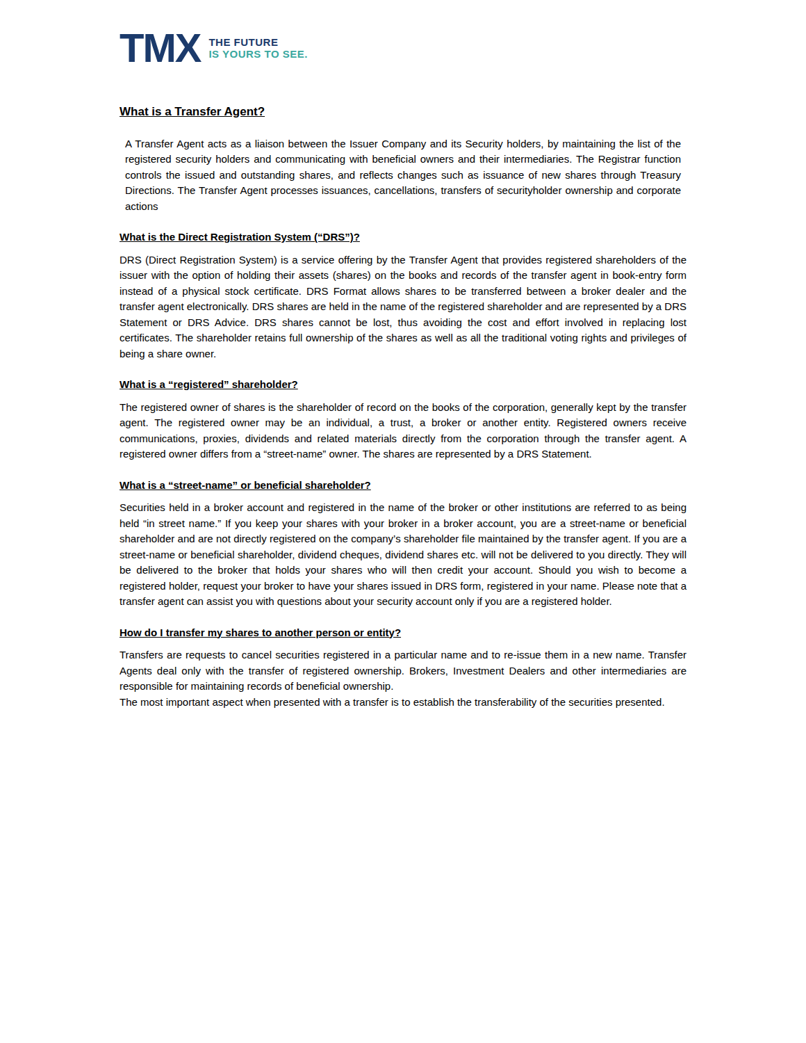TMX
THE FUTURE
IS YOURS TO SEE.
What is a Transfer Agent?
A Transfer Agent acts as a liaison between the Issuer Company and its Security holders, by maintaining the list of the registered security holders and communicating with beneficial owners and their intermediaries. The Registrar function controls the issued and outstanding shares, and reflects changes such as issuance of new shares through Treasury Directions. The Transfer Agent processes issuances, cancellations, transfers of securityholder ownership and corporate actions
What is the Direct Registration System (“DRS”)?
DRS (Direct Registration System) is a service offering by the Transfer Agent that provides registered shareholders of the issuer with the option of holding their assets (shares) on the books and records of the transfer agent in book-entry form instead of a physical stock certificate. DRS Format allows shares to be transferred between a broker dealer and the transfer agent electronically. DRS shares are held in the name of the registered shareholder and are represented by a DRS Statement or DRS Advice. DRS shares cannot be lost, thus avoiding the cost and effort involved in replacing lost certificates. The shareholder retains full ownership of the shares as well as all the traditional voting rights and privileges of being a share owner.
What is a “registered” shareholder?
The registered owner of shares is the shareholder of record on the books of the corporation, generally kept by the transfer agent. The registered owner may be an individual, a trust, a broker or another entity. Registered owners receive communications, proxies, dividends and related materials directly from the corporation through the transfer agent. A registered owner differs from a “street-name” owner. The shares are represented by a DRS Statement.
What is a “street-name” or beneficial shareholder?
Securities held in a broker account and registered in the name of the broker or other institutions are referred to as being held “in street name.” If you keep your shares with your broker in a broker account, you are a street-name or beneficial shareholder and are not directly registered on the company’s shareholder file maintained by the transfer agent. If you are a street-name or beneficial shareholder, dividend cheques, dividend shares etc. will not be delivered to you directly. They will be delivered to the broker that holds your shares who will then credit your account. Should you wish to become a registered holder, request your broker to have your shares issued in DRS form, registered in your name. Please note that a transfer agent can assist you with questions about your security account only if you are a registered holder.
How do I transfer my shares to another person or entity?
Transfers are requests to cancel securities registered in a particular name and to re-issue them in a new name. Transfer Agents deal only with the transfer of registered ownership. Brokers, Investment Dealers and other intermediaries are responsible for maintaining records of beneficial ownership.
The most important aspect when presented with a transfer is to establish the transferability of the securities presented.